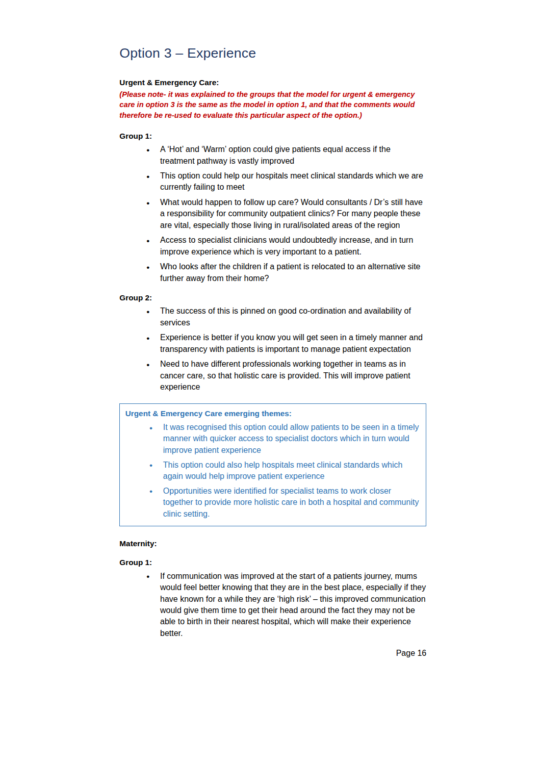Option 3 – Experience
Urgent & Emergency Care:
(Please note- it was explained to the groups that the model for urgent & emergency care in option 3 is the same as the model in option 1, and that the comments would therefore be re-used to evaluate this particular aspect of the option.)
Group 1:
A ‘Hot’ and ‘Warm’ option could give patients equal access if the treatment pathway is vastly improved
This option could help our hospitals meet clinical standards which we are currently failing to meet
What would happen to follow up care? Would consultants / Dr’s still have a responsibility for community outpatient clinics? For many people these are vital, especially those living in rural/isolated areas of the region
Access to specialist clinicians would undoubtedly increase, and in turn improve experience which is very important to a patient.
Who looks after the children if a patient is relocated to an alternative site further away from their home?
Group 2:
The success of this is pinned on good co-ordination and availability of services
Experience is better if you know you will get seen in a timely manner and transparency with patients is important to manage patient expectation
Need to have different professionals working together in teams as in cancer care, so that holistic care is provided. This will improve patient experience
Urgent & Emergency Care emerging themes:
It was recognised this option could allow patients to be seen in a timely manner with quicker access to specialist doctors which in turn would improve patient experience
This option could also help hospitals meet clinical standards which again would help improve patient experience
Opportunities were identified for specialist teams to work closer together to provide more holistic care in both a hospital and community clinic setting.
Maternity:
Group 1:
If communication was improved at the start of a patients journey, mums would feel better knowing that they are in the best place, especially if they have known for a while they are ‘high risk’ – this improved communication would give them time to get their head around the fact they may not be able to birth in their nearest hospital, which will make their experience better.
Page 16